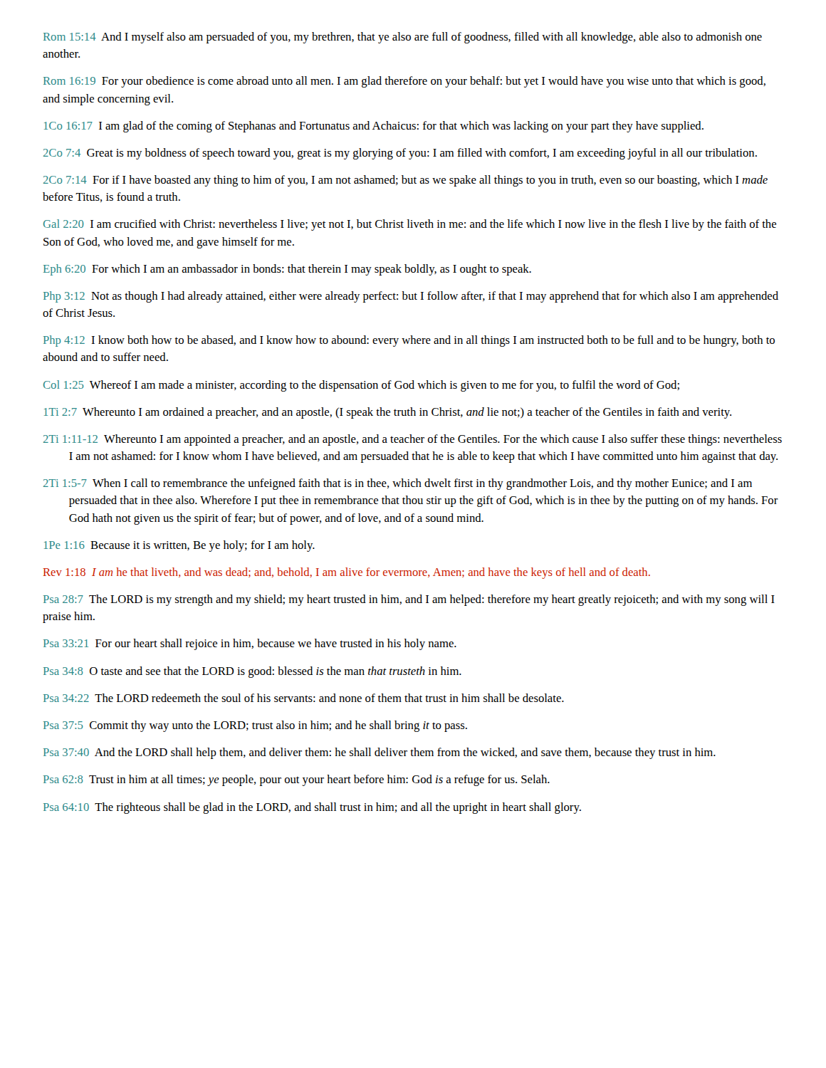Rom 15:14 And I myself also am persuaded of you, my brethren, that ye also are full of goodness, filled with all knowledge, able also to admonish one another.
Rom 16:19 For your obedience is come abroad unto all men. I am glad therefore on your behalf: but yet I would have you wise unto that which is good, and simple concerning evil.
1Co 16:17 I am glad of the coming of Stephanas and Fortunatus and Achaicus: for that which was lacking on your part they have supplied.
2Co 7:4 Great is my boldness of speech toward you, great is my glorying of you: I am filled with comfort, I am exceeding joyful in all our tribulation.
2Co 7:14 For if I have boasted any thing to him of you, I am not ashamed; but as we spake all things to you in truth, even so our boasting, which I made before Titus, is found a truth.
Gal 2:20 I am crucified with Christ: nevertheless I live; yet not I, but Christ liveth in me: and the life which I now live in the flesh I live by the faith of the Son of God, who loved me, and gave himself for me.
Eph 6:20 For which I am an ambassador in bonds: that therein I may speak boldly, as I ought to speak.
Php 3:12 Not as though I had already attained, either were already perfect: but I follow after, if that I may apprehend that for which also I am apprehended of Christ Jesus.
Php 4:12 I know both how to be abased, and I know how to abound: every where and in all things I am instructed both to be full and to be hungry, both to abound and to suffer need.
Col 1:25 Whereof I am made a minister, according to the dispensation of God which is given to me for you, to fulfil the word of God;
1Ti 2:7 Whereunto I am ordained a preacher, and an apostle, (I speak the truth in Christ, and lie not;) a teacher of the Gentiles in faith and verity.
2Ti 1:11-12 Whereunto I am appointed a preacher, and an apostle, and a teacher of the Gentiles. For the which cause I also suffer these things: nevertheless I am not ashamed: for I know whom I have believed, and am persuaded that he is able to keep that which I have committed unto him against that day.
2Ti 1:5-7 When I call to remembrance the unfeigned faith that is in thee, which dwelt first in thy grandmother Lois, and thy mother Eunice; and I am persuaded that in thee also. Wherefore I put thee in remembrance that thou stir up the gift of God, which is in thee by the putting on of my hands. For God hath not given us the spirit of fear; but of power, and of love, and of a sound mind.
1Pe 1:16 Because it is written, Be ye holy; for I am holy.
Rev 1:18 I am he that liveth, and was dead; and, behold, I am alive for evermore, Amen; and have the keys of hell and of death.
Psa 28:7 The LORD is my strength and my shield; my heart trusted in him, and I am helped: therefore my heart greatly rejoiceth; and with my song will I praise him.
Psa 33:21 For our heart shall rejoice in him, because we have trusted in his holy name.
Psa 34:8 O taste and see that the LORD is good: blessed is the man that trusteth in him.
Psa 34:22 The LORD redeemeth the soul of his servants: and none of them that trust in him shall be desolate.
Psa 37:5 Commit thy way unto the LORD; trust also in him; and he shall bring it to pass.
Psa 37:40 And the LORD shall help them, and deliver them: he shall deliver them from the wicked, and save them, because they trust in him.
Psa 62:8 Trust in him at all times; ye people, pour out your heart before him: God is a refuge for us. Selah.
Psa 64:10 The righteous shall be glad in the LORD, and shall trust in him; and all the upright in heart shall glory.